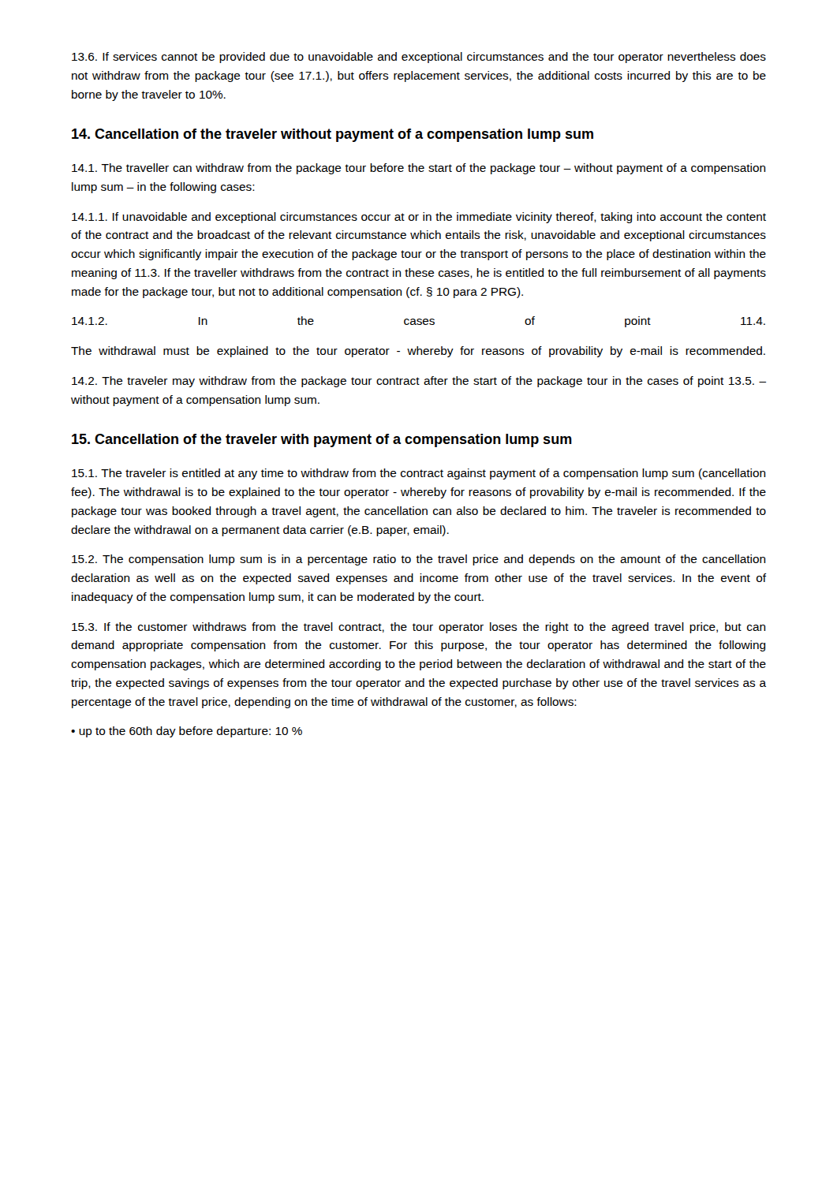13.6. If services cannot be provided due to unavoidable and exceptional circumstances and the tour operator nevertheless does not withdraw from the package tour (see 17.1.), but offers replacement services, the additional costs incurred by this are to be borne by the traveler to 10%.
14. Cancellation of the traveler without payment of a compensation lump sum
14.1. The traveller can withdraw from the package tour before the start of the package tour – without payment of a compensation lump sum – in the following cases:
14.1.1. If unavoidable and exceptional circumstances occur at or in the immediate vicinity thereof, taking into account the content of the contract and the broadcast of the relevant circumstance which entails the risk, unavoidable and exceptional circumstances occur which significantly impair the execution of the package tour or the transport of persons to the place of destination within the meaning of 11.3. If the traveller withdraws from the contract in these cases, he is entitled to the full reimbursement of all payments made for the package tour, but not to additional compensation (cf. § 10 para 2 PRG).
14.1.2. In the cases of point 11.4.
The withdrawal must be explained to the tour operator - whereby for reasons of provability by e-mail is recommended.
14.2. The traveler may withdraw from the package tour contract after the start of the package tour in the cases of point 13.5. – without payment of a compensation lump sum.
15. Cancellation of the traveler with payment of a compensation lump sum
15.1. The traveler is entitled at any time to withdraw from the contract against payment of a compensation lump sum (cancellation fee). The withdrawal is to be explained to the tour operator - whereby for reasons of provability by e-mail is recommended. If the package tour was booked through a travel agent, the cancellation can also be declared to him. The traveler is recommended to declare the withdrawal on a permanent data carrier (e.B. paper, email).
15.2. The compensation lump sum is in a percentage ratio to the travel price and depends on the amount of the cancellation declaration as well as on the expected saved expenses and income from other use of the travel services. In the event of inadequacy of the compensation lump sum, it can be moderated by the court.
15.3. If the customer withdraws from the travel contract, the tour operator loses the right to the agreed travel price, but can demand appropriate compensation from the customer. For this purpose, the tour operator has determined the following compensation packages, which are determined according to the period between the declaration of withdrawal and the start of the trip, the expected savings of expenses from the tour operator and the expected purchase by other use of the travel services as a percentage of the travel price, depending on the time of withdrawal of the customer, as follows:
• up to the 60th day before departure: 10 %